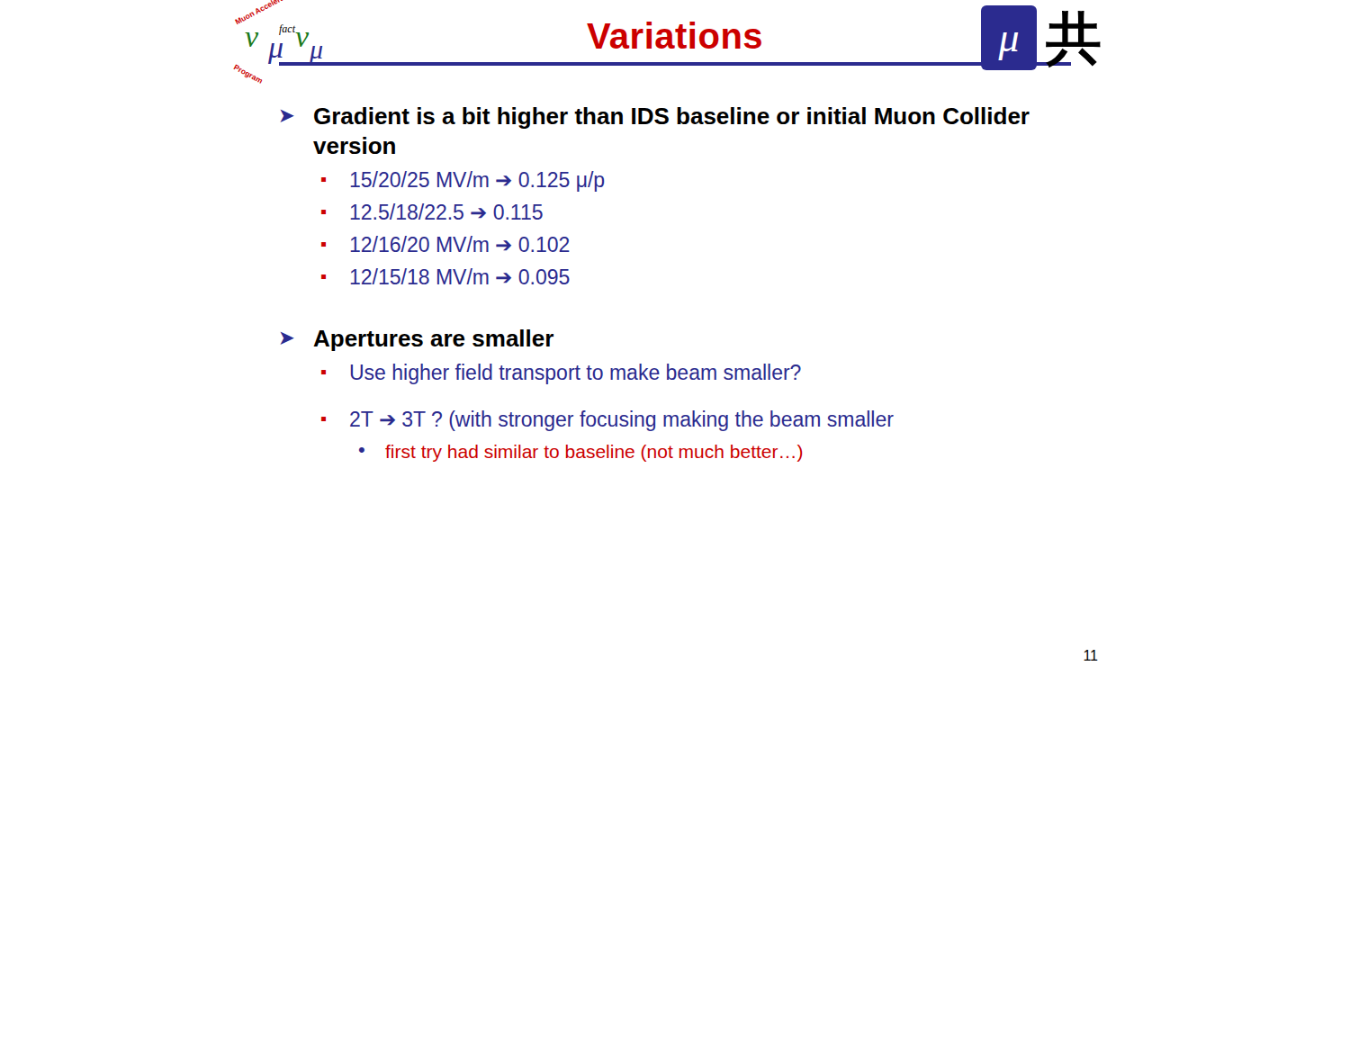Muon Accelerator Program ν μ fact ν μ
Variations
μ
共
Gradient is a bit higher than IDS baseline or initial Muon Collider version
15/20/25 MV/m ➔ 0.125 μ/p
12.5/18/22.5 ➔ 0.115
12/16/20 MV/m ➔ 0.102
12/15/18 MV/m ➔ 0.095
Apertures are smaller
Use higher field transport to make beam smaller?
2T ➔ 3T ? (with stronger focusing making the beam smaller
first try had similar to baseline (not much better…)
11